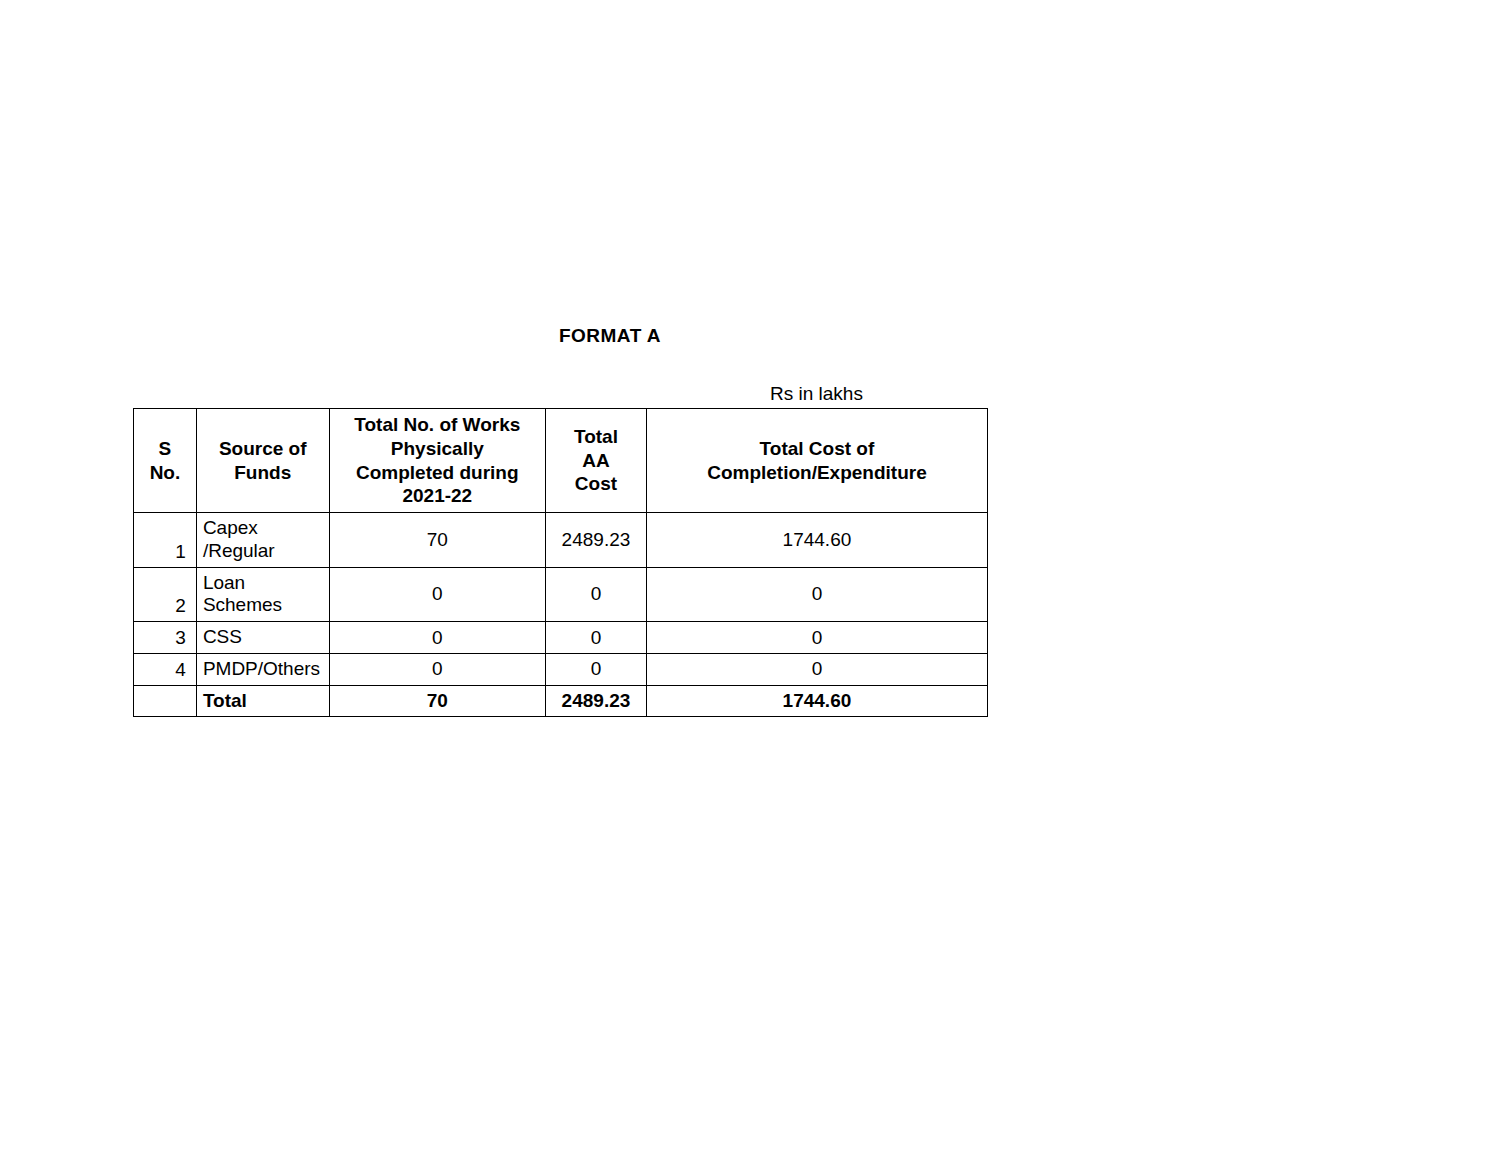FORMAT A
Rs in lakhs
| S No. | Source of Funds | Total No. of Works Physically Completed during 2021-22 | Total AA Cost | Total Cost of Completion/Expenditure |
| --- | --- | --- | --- | --- |
| 1 | Capex /Regular | 70 | 2489.23 | 1744.60 |
| 2 | Loan Schemes | 0 | 0 | 0 |
| 3 | CSS | 0 | 0 | 0 |
| 4 | PMDP/Others | 0 | 0 | 0 |
| | Total | 70 | 2489.23 | 1744.60 |